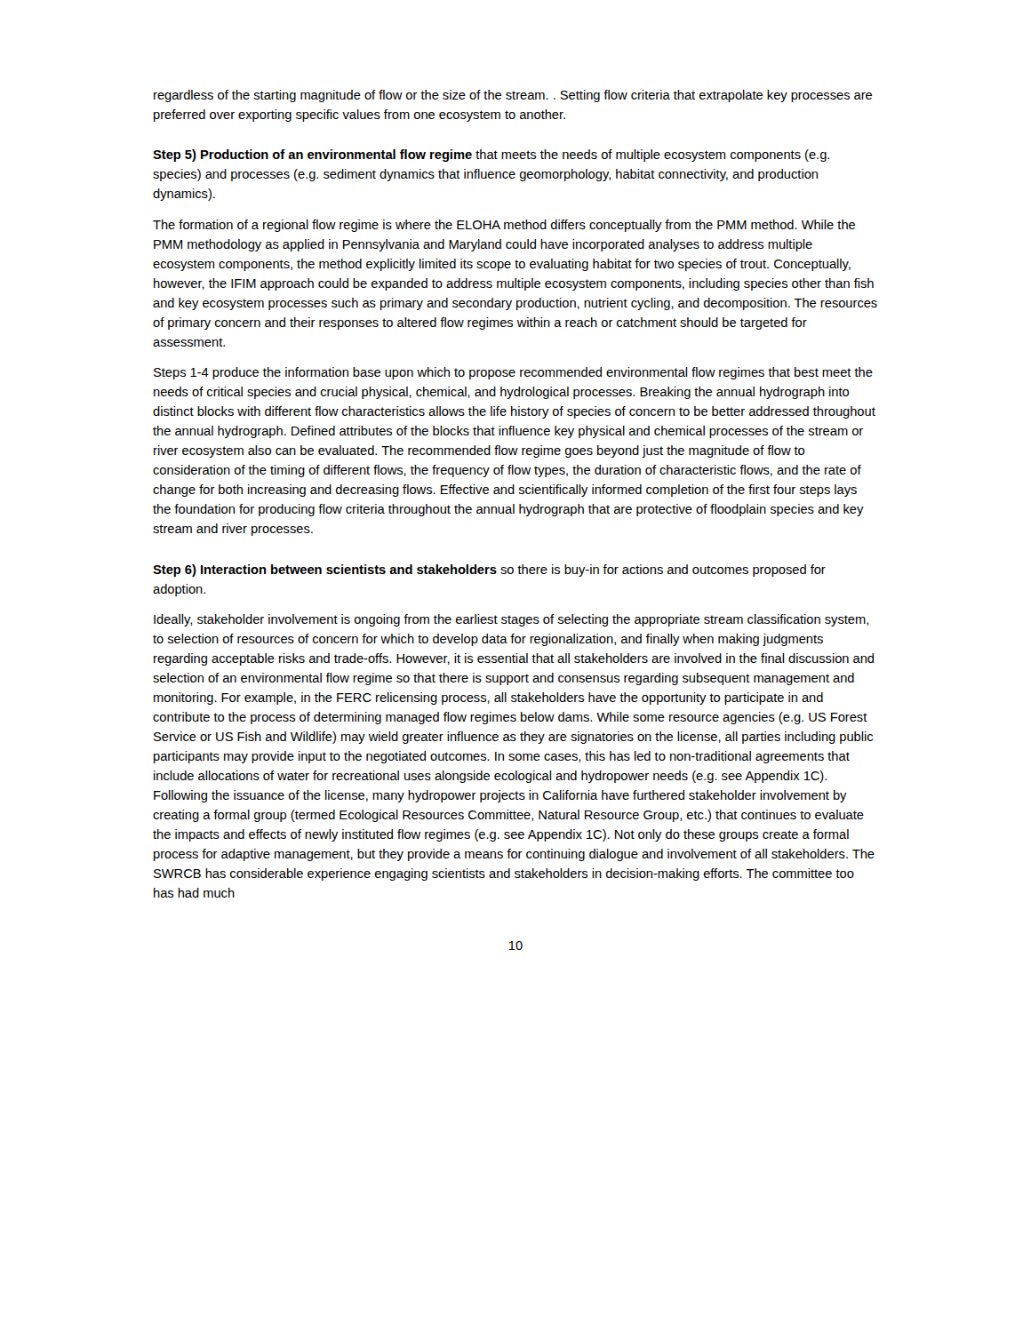regardless of the starting magnitude of flow or the size of the stream. . Setting flow criteria that extrapolate key processes are preferred over exporting specific values from one ecosystem to another.
Step 5) Production of an environmental flow regime that meets the needs of multiple ecosystem components (e.g. species) and processes (e.g. sediment dynamics that influence geomorphology, habitat connectivity, and production dynamics).
The formation of a regional flow regime is where the ELOHA method differs conceptually from the PMM method. While the PMM methodology as applied in Pennsylvania and Maryland could have incorporated analyses to address multiple ecosystem components, the method explicitly limited its scope to evaluating habitat for two species of trout. Conceptually, however, the IFIM approach could be expanded to address multiple ecosystem components, including species other than fish and key ecosystem processes such as primary and secondary production, nutrient cycling, and decomposition. The resources of primary concern and their responses to altered flow regimes within a reach or catchment should be targeted for assessment.
Steps 1-4 produce the information base upon which to propose recommended environmental flow regimes that best meet the needs of critical species and crucial physical, chemical, and hydrological processes. Breaking the annual hydrograph into distinct blocks with different flow characteristics allows the life history of species of concern to be better addressed throughout the annual hydrograph. Defined attributes of the blocks that influence key physical and chemical processes of the stream or river ecosystem also can be evaluated. The recommended flow regime goes beyond just the magnitude of flow to consideration of the timing of different flows, the frequency of flow types, the duration of characteristic flows, and the rate of change for both increasing and decreasing flows. Effective and scientifically informed completion of the first four steps lays the foundation for producing flow criteria throughout the annual hydrograph that are protective of floodplain species and key stream and river processes.
Step 6) Interaction between scientists and stakeholders so there is buy-in for actions and outcomes proposed for adoption.
Ideally, stakeholder involvement is ongoing from the earliest stages of selecting the appropriate stream classification system, to selection of resources of concern for which to develop data for regionalization, and finally when making judgments regarding acceptable risks and trade-offs. However, it is essential that all stakeholders are involved in the final discussion and selection of an environmental flow regime so that there is support and consensus regarding subsequent management and monitoring. For example, in the FERC relicensing process, all stakeholders have the opportunity to participate in and contribute to the process of determining managed flow regimes below dams. While some resource agencies (e.g. US Forest Service or US Fish and Wildlife) may wield greater influence as they are signatories on the license, all parties including public participants may provide input to the negotiated outcomes. In some cases, this has led to non-traditional agreements that include allocations of water for recreational uses alongside ecological and hydropower needs (e.g. see Appendix 1C). Following the issuance of the license, many hydropower projects in California have furthered stakeholder involvement by creating a formal group (termed Ecological Resources Committee, Natural Resource Group, etc.) that continues to evaluate the impacts and effects of newly instituted flow regimes (e.g. see Appendix 1C). Not only do these groups create a formal process for adaptive management, but they provide a means for continuing dialogue and involvement of all stakeholders. The SWRCB has considerable experience engaging scientists and stakeholders in decision-making efforts. The committee too has had much
10